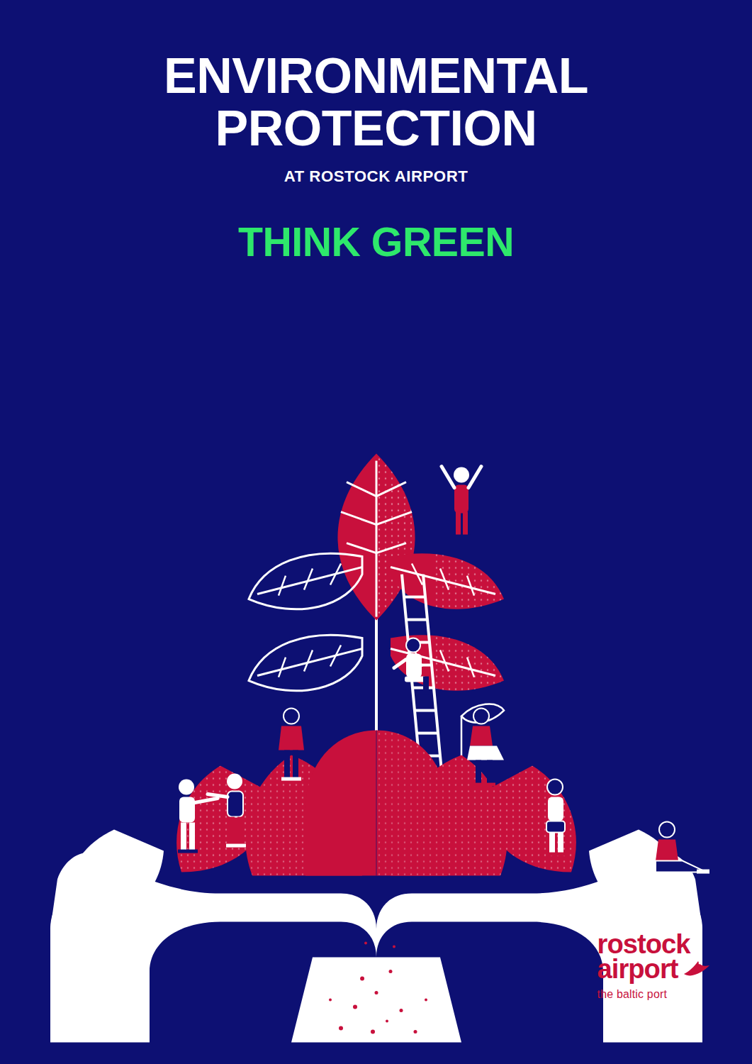Environmental
Protection
at Rostock Airport
Think Green
rostock airport the baltic port